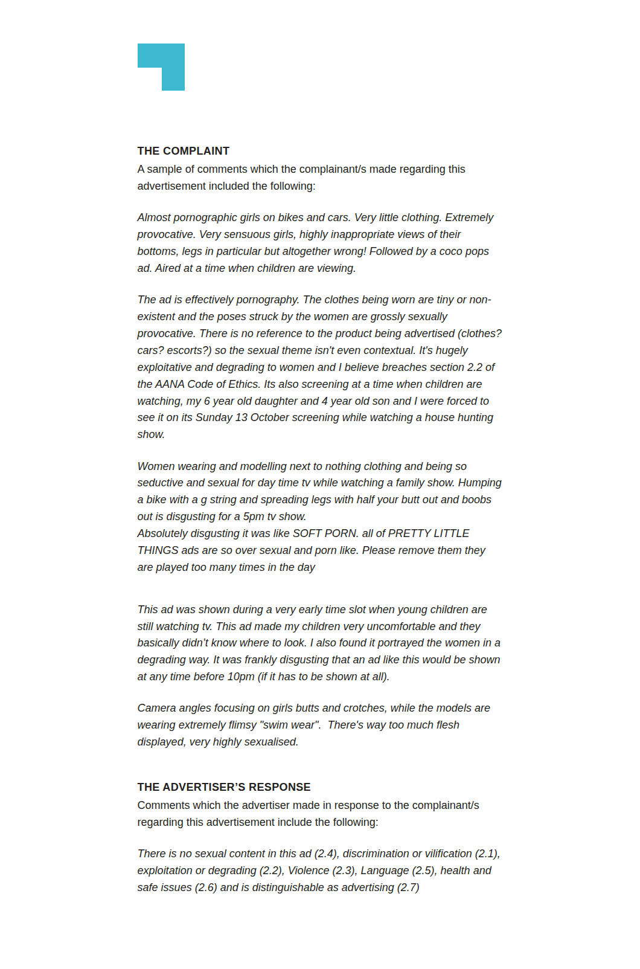The Complaint
A sample of comments which the complainant/s made regarding this advertisement included the following:
Almost pornographic girls on bikes and cars. Very little clothing. Extremely provocative. Very sensuous girls, highly inappropriate views of their bottoms, legs in particular but altogether wrong! Followed by a coco pops ad. Aired at a time when children are viewing.
The ad is effectively pornography. The clothes being worn are tiny or non-existent and the poses struck by the women are grossly sexually provocative. There is no reference to the product being advertised (clothes? cars? escorts?) so the sexual theme isn't even contextual. It's hugely exploitative and degrading to women and I believe breaches section 2.2 of the AANA Code of Ethics. Its also screening at a time when children are watching, my 6 year old daughter and 4 year old son and I were forced to see it on its Sunday 13 October screening while watching a house hunting show.
Women wearing and modelling next to nothing clothing and being so seductive and sexual for day time tv while watching a family show. Humping a bike with a g string and spreading legs with half your butt out and boobs out is disgusting for a 5pm tv show.
Absolutely disgusting it was like SOFT PORN. all of PRETTY LITTLE THINGS ads are so over sexual and porn like. Please remove them they are played too many times in the day
This ad was shown during a very early time slot when young children are still watching tv. This ad made my children very uncomfortable and they basically didn’t know where to look. I also found it portrayed the women in a degrading way. It was frankly disgusting that an ad like this would be shown at any time before 10pm (if it has to be shown at all).
Camera angles focusing on girls butts and crotches, while the models are wearing extremely flimsy "swim wear". There's way too much flesh displayed, very highly sexualised.
The Advertiser’s Response
Comments which the advertiser made in response to the complainant/s regarding this advertisement include the following:
There is no sexual content in this ad (2.4), discrimination or vilification (2.1), exploitation or degrading (2.2), Violence (2.3), Language (2.5), health and safe issues (2.6) and is distinguishable as advertising (2.7)